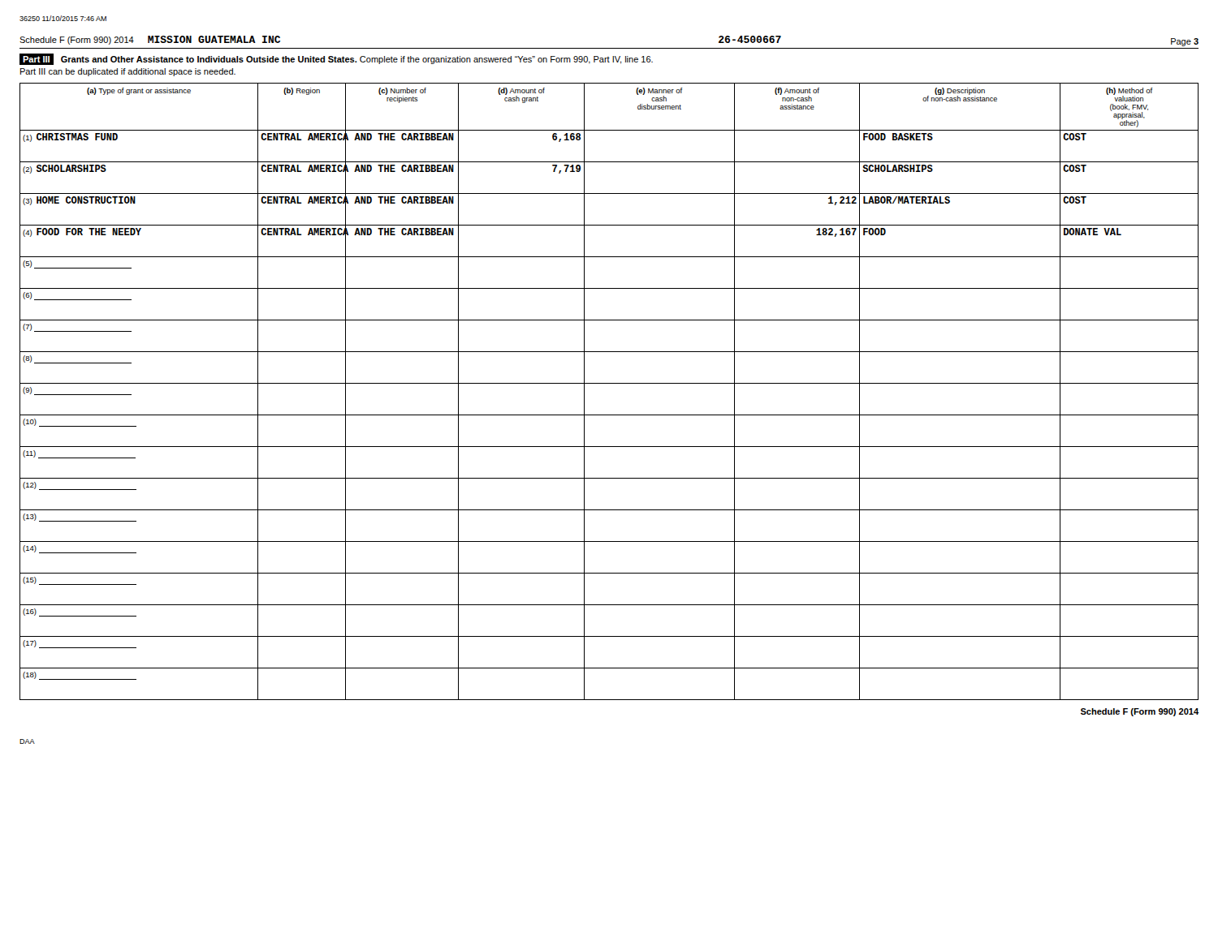36250 11/10/2015 7:46 AM
Schedule F (Form 990) 2014 MISSION GUATEMALA INC
26-4500667
Page 3
Part III Grants and Other Assistance to Individuals Outside the United States. Complete if the organization answered “Yes” on Form 990, Part IV, line 16.
Part III can be duplicated if additional space is needed.
| (a) Type of grant or assistance | (b) Region | (c) Number of recipients | (d) Amount of cash grant | (e) Manner of cash disbursement | (f) Amount of non-cash assistance | (g) Description of non-cash assistance | (h) Method of valuation (book, FMV, appraisal, other) |
| --- | --- | --- | --- | --- | --- | --- | --- |
| (1) CHRISTMAS FUND | CENTRAL AMERICA AND THE CARIBBEAN | | 6,168 | | | FOOD BASKETS | COST |
| (2) SCHOLARSHIPS | CENTRAL AMERICA AND THE CARIBBEAN | | 7,719 | | | SCHOLARSHIPS | COST |
| (3) HOME CONSTRUCTION | CENTRAL AMERICA AND THE CARIBBEAN | | | | 1,212 | LABOR/MATERIALS | COST |
| (4) FOOD FOR THE NEEDY | CENTRAL AMERICA AND THE CARIBBEAN | | | | 182,167 | FOOD | DONATE VAL |
| (5) | | | | | | | |
| (6) | | | | | | | |
| (7) | | | | | | | |
| (8) | | | | | | | |
| (9) | | | | | | | |
| (10) | | | | | | | |
| (11) | | | | | | | |
| (12) | | | | | | | |
| (13) | | | | | | | |
| (14) | | | | | | | |
| (15) | | | | | | | |
| (16) | | | | | | | |
| (17) | | | | | | | |
| (18) | | | | | | | |
Schedule F (Form 990) 2014
DAA